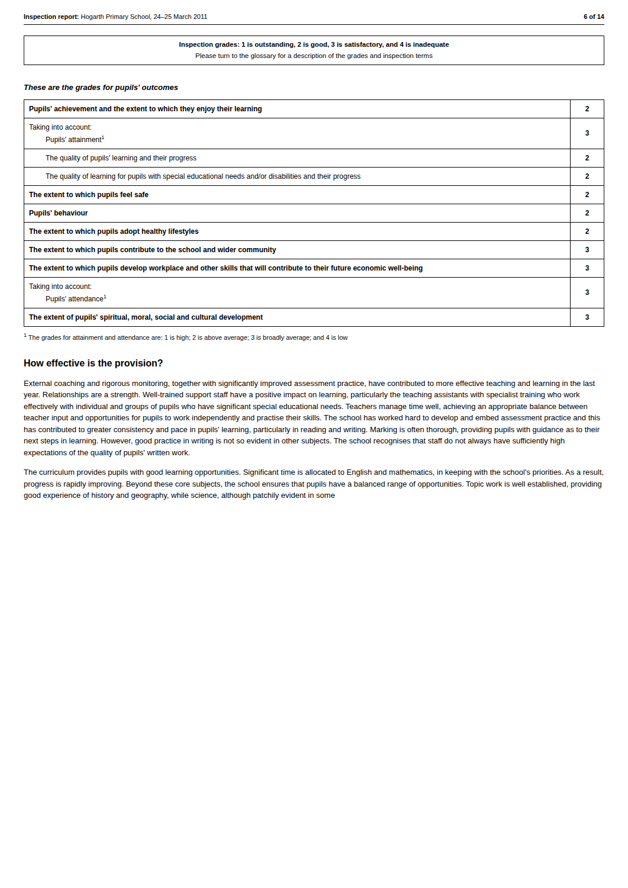Inspection report: Hogarth Primary School, 24–25 March 2011
6 of 14
Inspection grades: 1 is outstanding, 2 is good, 3 is satisfactory, and 4 is inadequate
Please turn to the glossary for a description of the grades and inspection terms
These are the grades for pupils' outcomes
| Pupils' achievement and the extent to which they enjoy their learning | 2 |
| Taking into account: Pupils' attainment 1 | 3 |
| The quality of pupils' learning and their progress | 2 |
| The quality of learning for pupils with special educational needs and/or disabilities and their progress | 2 |
| The extent to which pupils feel safe | 2 |
| Pupils' behaviour | 2 |
| The extent to which pupils adopt healthy lifestyles | 2 |
| The extent to which pupils contribute to the school and wider community | 3 |
| The extent to which pupils develop workplace and other skills that will contribute to their future economic well-being | 3 |
| Taking into account: Pupils' attendance 1 | 3 |
| The extent of pupils' spiritual, moral, social and cultural development | 3 |
1 The grades for attainment and attendance are: 1 is high; 2 is above average; 3 is broadly average; and 4 is low
How effective is the provision?
External coaching and rigorous monitoring, together with significantly improved assessment practice, have contributed to more effective teaching and learning in the last year. Relationships are a strength. Well-trained support staff have a positive impact on learning, particularly the teaching assistants with specialist training who work effectively with individual and groups of pupils who have significant special educational needs. Teachers manage time well, achieving an appropriate balance between teacher input and opportunities for pupils to work independently and practise their skills. The school has worked hard to develop and embed assessment practice and this has contributed to greater consistency and pace in pupils' learning, particularly in reading and writing. Marking is often thorough, providing pupils with guidance as to their next steps in learning. However, good practice in writing is not so evident in other subjects. The school recognises that staff do not always have sufficiently high expectations of the quality of pupils' written work.
The curriculum provides pupils with good learning opportunities. Significant time is allocated to English and mathematics, in keeping with the school's priorities. As a result, progress is rapidly improving. Beyond these core subjects, the school ensures that pupils have a balanced range of opportunities. Topic work is well established, providing good experience of history and geography, while science, although patchily evident in some